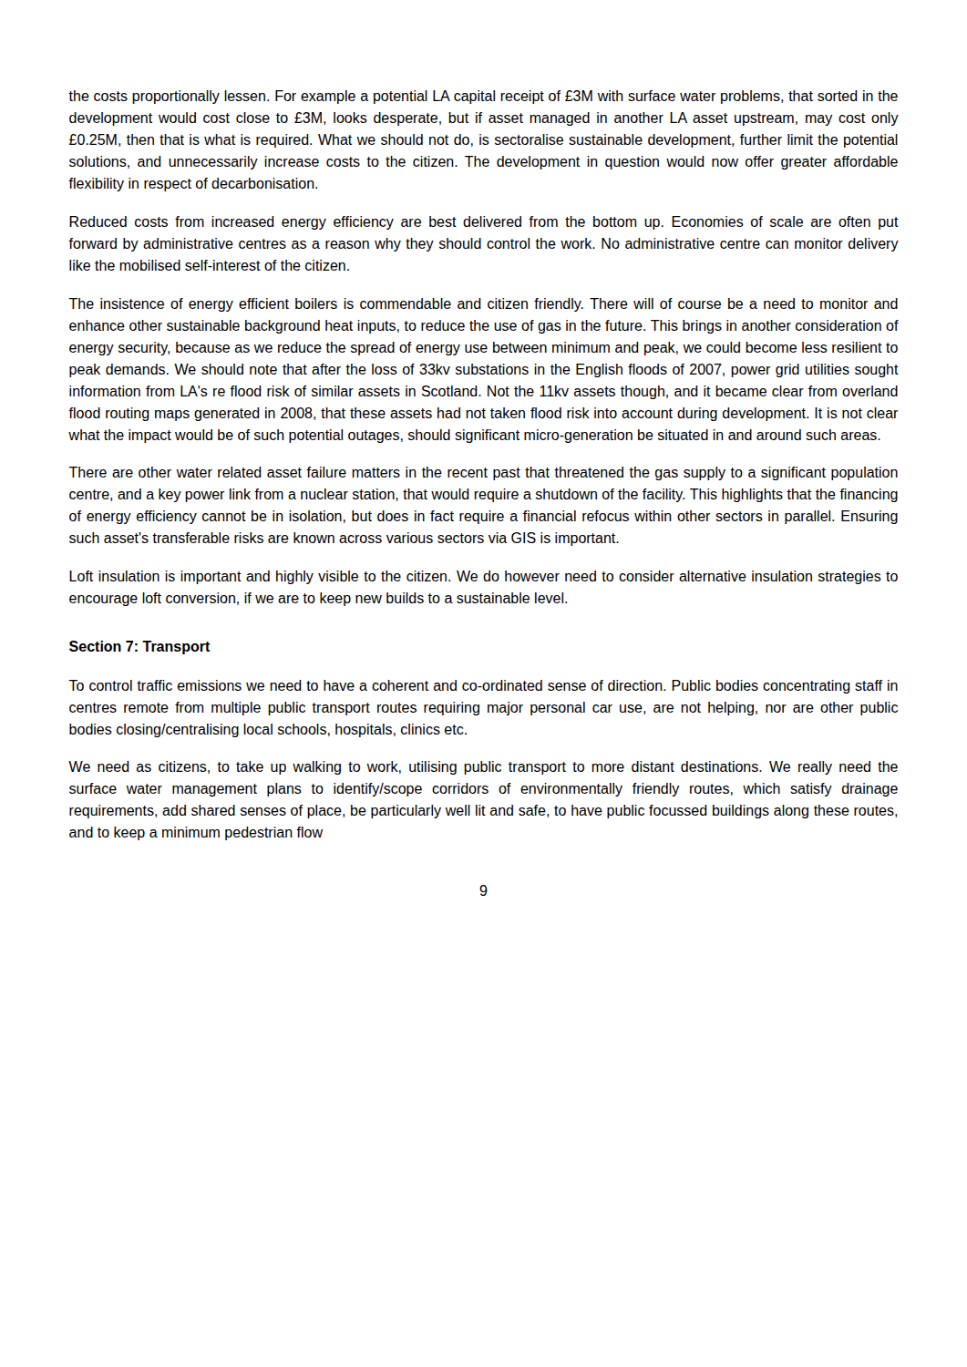the costs proportionally lessen. For example a potential LA capital receipt of £3M with surface water problems, that sorted in the development would cost close to £3M, looks desperate, but if asset managed in another LA asset upstream, may cost only £0.25M, then that is what is required. What we should not do, is sectoralise sustainable development, further limit the potential solutions, and unnecessarily increase costs to the citizen. The development in question would now offer greater affordable flexibility in respect of decarbonisation.
Reduced costs from increased energy efficiency are best delivered from the bottom up. Economies of scale are often put forward by administrative centres as a reason why they should control the work. No administrative centre can monitor delivery like the mobilised self-interest of the citizen.
The insistence of energy efficient boilers is commendable and citizen friendly. There will of course be a need to monitor and enhance other sustainable background heat inputs, to reduce the use of gas in the future. This brings in another consideration of energy security, because as we reduce the spread of energy use between minimum and peak, we could become less resilient to peak demands. We should note that after the loss of 33kv substations in the English floods of 2007, power grid utilities sought information from LA's re flood risk of similar assets in Scotland. Not the 11kv assets though, and it became clear from overland flood routing maps generated in 2008, that these assets had not taken flood risk into account during development. It is not clear what the impact would be of such potential outages, should significant micro-generation be situated in and around such areas.
There are other water related asset failure matters in the recent past that threatened the gas supply to a significant population centre, and a key power link from a nuclear station, that would require a shutdown of the facility. This highlights that the financing of energy efficiency cannot be in isolation, but does in fact require a financial refocus within other sectors in parallel. Ensuring such asset's transferable risks are known across various sectors via GIS is important.
Loft insulation is important and highly visible to the citizen. We do however need to consider alternative insulation strategies to encourage loft conversion, if we are to keep new builds to a sustainable level.
Section 7: Transport
To control traffic emissions we need to have a coherent and co-ordinated sense of direction. Public bodies concentrating staff in centres remote from multiple public transport routes requiring major personal car use, are not helping, nor are other public bodies closing/centralising local schools, hospitals, clinics etc.
We need as citizens, to take up walking to work, utilising public transport to more distant destinations. We really need the surface water management plans to identify/scope corridors of environmentally friendly routes, which satisfy drainage requirements, add shared senses of place, be particularly well lit and safe, to have public focussed buildings along these routes, and to keep a minimum pedestrian flow
9